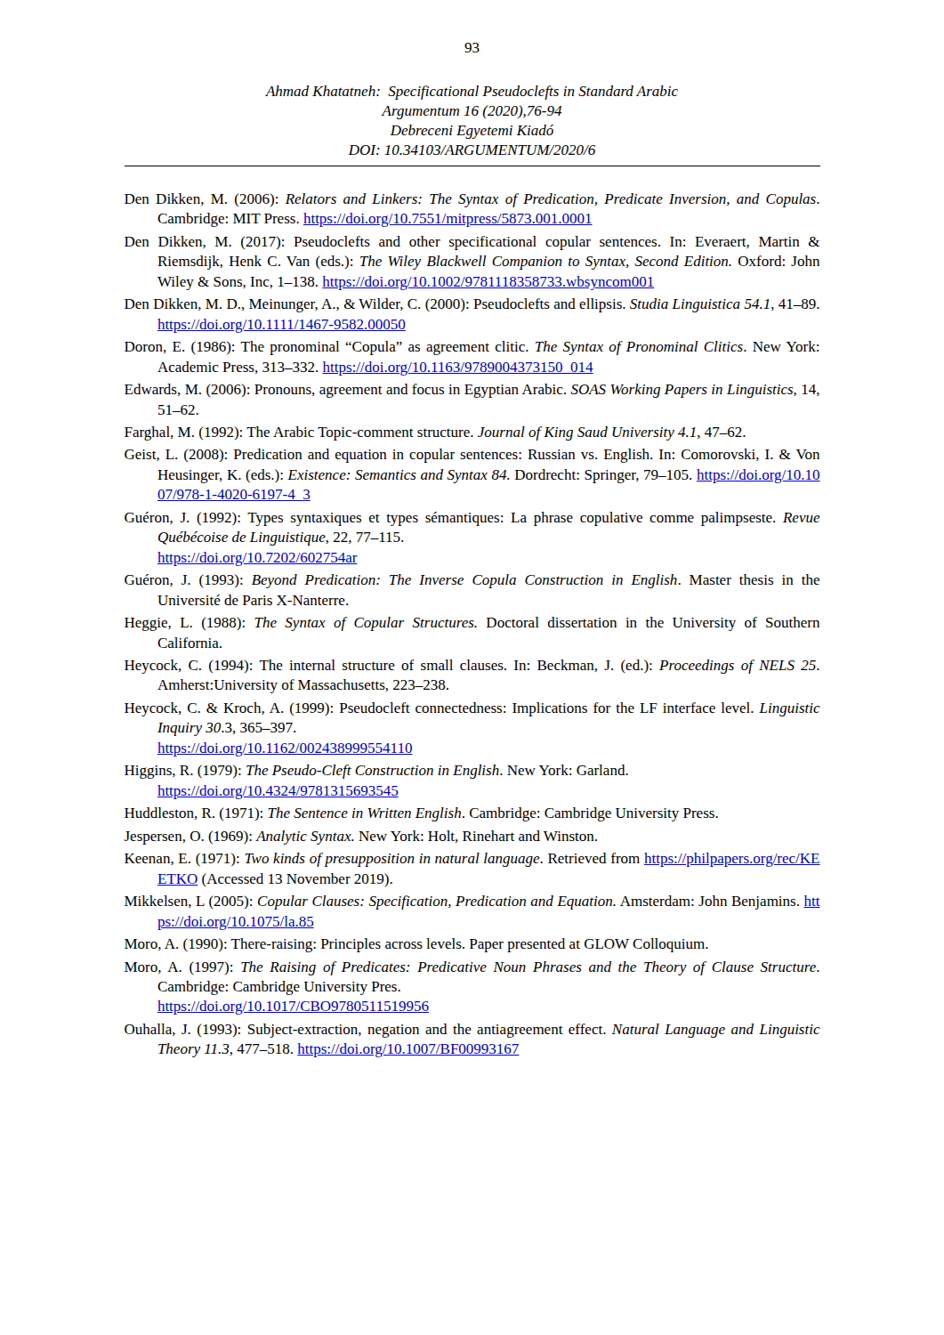93
Ahmad Khatatneh: Specificational Pseudoclefts in Standard Arabic Argumentum 16 (2020),76-94 Debreceni Egyetemi Kiadó DOI: 10.34103/ARGUMENTUM/2020/6
Den Dikken, M. (2006): Relators and Linkers: The Syntax of Predication, Predicate Inversion, and Copulas. Cambridge: MIT Press. https://doi.org/10.7551/mitpress/5873.001.0001
Den Dikken, M. (2017): Pseudoclefts and other specificational copular sentences. In: Everaert, Martin & Riemsdijk, Henk C. Van (eds.): The Wiley Blackwell Companion to Syntax, Second Edition. Oxford: John Wiley & Sons, Inc, 1–138. https://doi.org/10.1002/9781118358733.wbsyncom001
Den Dikken, M. D., Meinunger, A., & Wilder, C. (2000): Pseudoclefts and ellipsis. Studia Linguistica 54.1, 41–89. https://doi.org/10.1111/1467-9582.00050
Doron, E. (1986): The pronominal “Copula” as agreement clitic. The Syntax of Pronominal Clitics. New York: Academic Press, 313–332. https://doi.org/10.1163/9789004373150_014
Edwards, M. (2006): Pronouns, agreement and focus in Egyptian Arabic. SOAS Working Papers in Linguistics, 14, 51–62.
Farghal, M. (1992): The Arabic Topic-comment structure. Journal of King Saud University 4.1, 47–62.
Geist, L. (2008): Predication and equation in copular sentences: Russian vs. English. In: Comorovski, I. & Von Heusinger, K. (eds.): Existence: Semantics and Syntax 84. Dordrecht: Springer, 79–105. https://doi.org/10.1007/978-1-4020-6197-4_3
Guéron, J. (1992): Types syntaxiques et types sémantiques: La phrase copulative comme palimpseste. Revue Québécoise de Linguistique, 22, 77–115. https://doi.org/10.7202/602754ar
Guéron, J. (1993): Beyond Predication: The Inverse Copula Construction in English. Master thesis in the Université de Paris X-Nanterre.
Heggie, L. (1988): The Syntax of Copular Structures. Doctoral dissertation in the University of Southern California.
Heycock, C. (1994): The internal structure of small clauses. In: Beckman, J. (ed.): Proceedings of NELS 25. Amherst:University of Massachusetts, 223–238.
Heycock, C. & Kroch, A. (1999): Pseudocleft connectedness: Implications for the LF interface level. Linguistic Inquiry 30.3, 365–397. https://doi.org/10.1162/002438999554110
Higgins, R. (1979): The Pseudo-Cleft Construction in English. New York: Garland. https://doi.org/10.4324/9781315693545
Huddleston, R. (1971): The Sentence in Written English. Cambridge: Cambridge University Press.
Jespersen, O. (1969): Analytic Syntax. New York: Holt, Rinehart and Winston.
Keenan, E. (1971): Two kinds of presupposition in natural language. Retrieved from https://philpapers.org/rec/KEETKO (Accessed 13 November 2019).
Mikkelsen, L (2005): Copular Clauses: Specification, Predication and Equation. Amsterdam: John Benjamins. https://doi.org/10.1075/la.85
Moro, A. (1990): There-raising: Principles across levels. Paper presented at GLOW Colloquium.
Moro, A. (1997): The Raising of Predicates: Predicative Noun Phrases and the Theory of Clause Structure. Cambridge: Cambridge University Pres. https://doi.org/10.1017/CBO9780511519956
Ouhalla, J. (1993): Subject-extraction, negation and the antiagreement effect. Natural Language and Linguistic Theory 11.3, 477–518. https://doi.org/10.1007/BF00993167